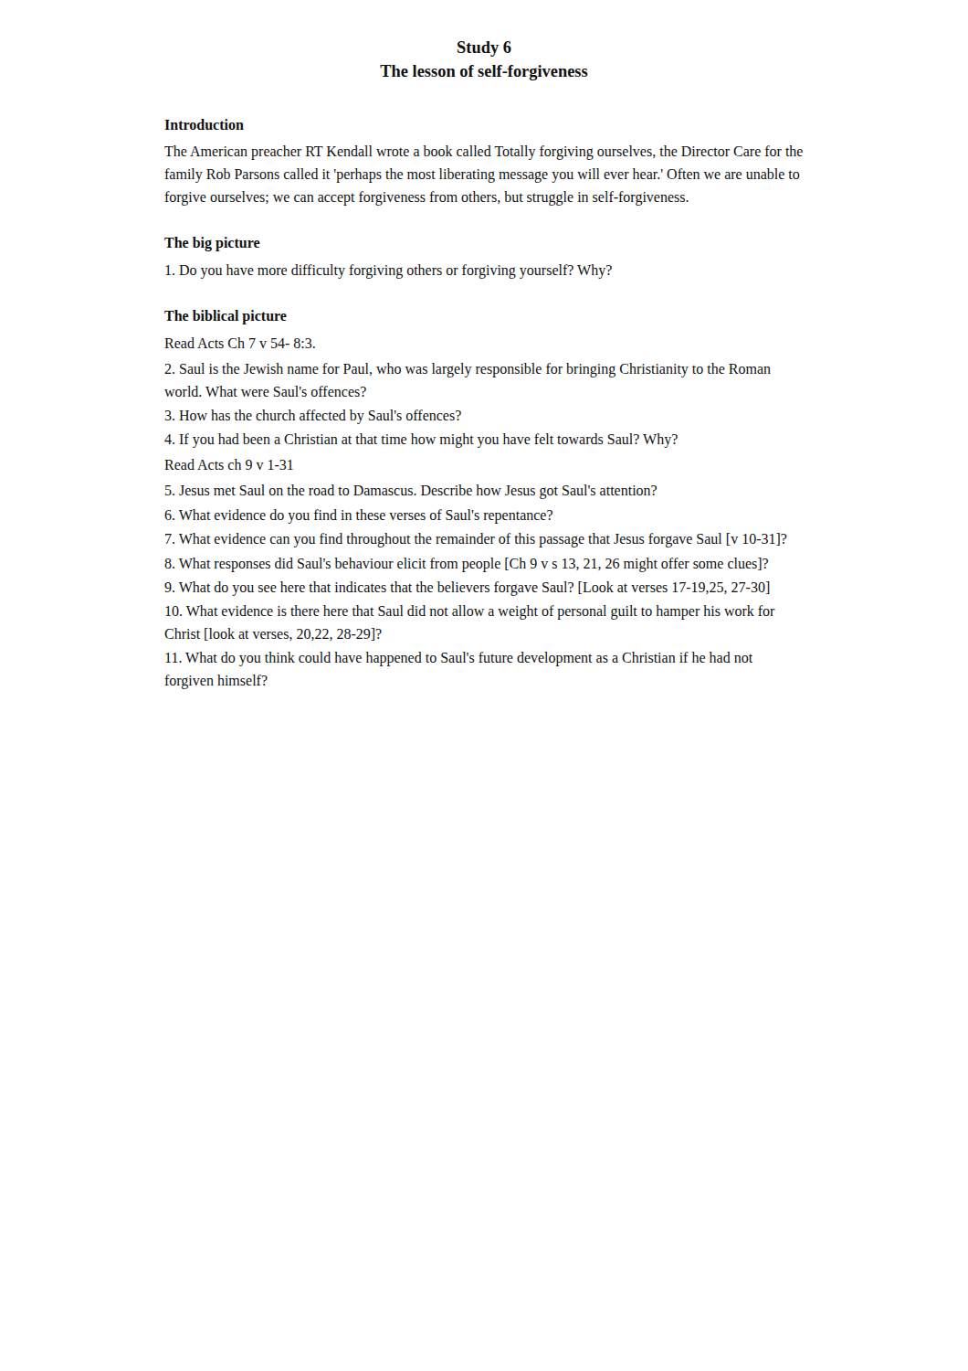Study 6
The lesson of self-forgiveness
Introduction
The American preacher RT Kendall wrote a book called Totally forgiving ourselves, the Director Care for the family Rob Parsons called it 'perhaps the most liberating message you will ever hear.' Often we are unable to forgive ourselves; we can accept forgiveness from others, but struggle in self-forgiveness.
The big picture
1. Do you have more difficulty forgiving others or forgiving yourself? Why?
The biblical picture
Read Acts Ch 7 v 54- 8:3.
2. Saul is the Jewish name for Paul, who was largely responsible for bringing Christianity to the Roman world. What were Saul's offences?
3. How has the church affected by Saul's offences?
4. If you had been a Christian at that time how might you have felt towards Saul? Why?
Read Acts ch 9 v 1-31
5. Jesus met Saul on the road to Damascus. Describe how Jesus got Saul's attention?
6. What evidence do you find in these verses of Saul's repentance?
7. What evidence can you find throughout the remainder of this passage that Jesus forgave Saul [v 10-31]?
8. What responses did Saul's behaviour elicit from people [Ch 9 v s 13, 21, 26 might offer some clues]?
9. What do you see here that indicates that the believers forgave Saul? [Look at verses 17-19,25, 27-30]
10. What evidence is there here that Saul did not allow a weight of personal guilt to hamper his work for Christ [look at verses, 20,22, 28-29]?
11. What do you think could have happened to Saul's future development as a Christian if he had not forgiven himself?